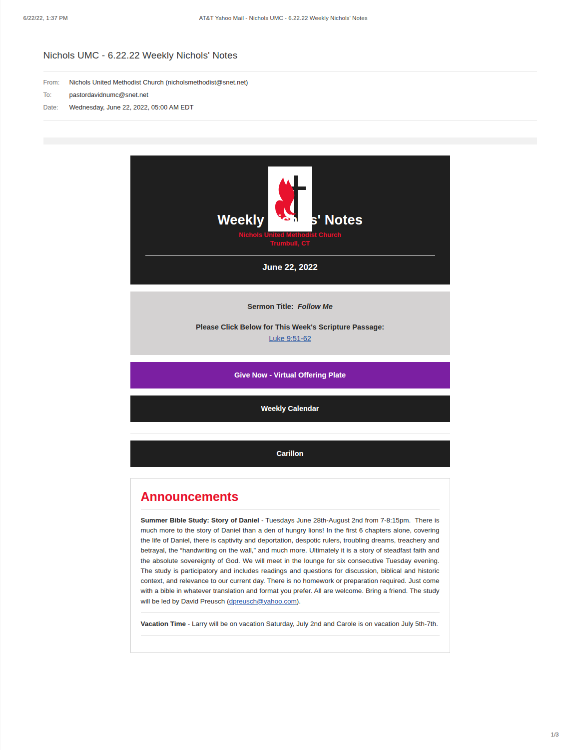6/22/22, 1:37 PM AT&T Yahoo Mail - Nichols UMC - 6.22.22 Weekly Nichols' Notes
Nichols UMC - 6.22.22 Weekly Nichols' Notes
| From: | Nichols United Methodist Church (nicholsmethodist@snet.net) |
| To: | pastordavidnumc@snet.net |
| Date: | Wednesday, June 22, 2022, 05:00 AM EDT |
Weekly Nichols' Notes
Nichols United Methodist Church
Trumbull, CT
June 22, 2022
Sermon Title: Follow Me
Please Click Below for This Week's Scripture Passage:
Luke 9:51-62
Give Now - Virtual Offering Plate Weekly Calendar
Carillon
Announcements
Summer Bible Study: Story of Daniel - Tuesdays June 28th-August 2nd from 7-8:15pm. There is much more to the story of Daniel than a den of hungry lions! In the first 6 chapters alone, covering the life of Daniel, there is captivity and deportation, despotic rulers, troubling dreams, treachery and betrayal, the “handwriting on the wall,” and much more. Ultimately it is a story of steadfast faith and the absolute sovereignty of God. We will meet in the lounge for six consecutive Tuesday evening. The study is participatory and includes readings and questions for discussion, biblical and historic context, and relevance to our current day. There is no homework or preparation required. Just come with a bible in whatever translation and format you prefer. All are welcome. Bring a friend. The study will be led by David Preusch (dpreusch@yahoo.com).
Vacation Time - Larry will be on vacation Saturday, July 2nd and Carole is on vacation July 5th-7th.
1/3